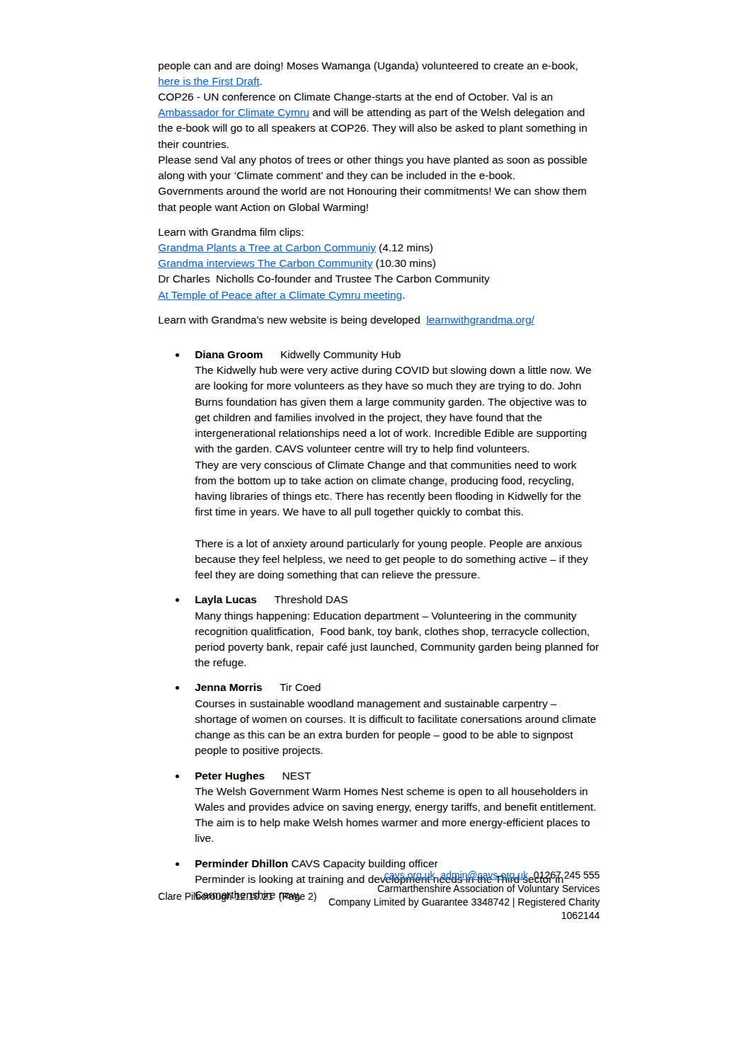people can and are doing! Moses Wamanga (Uganda) volunteered to create an e-book, here is the First Draft.
COP26 - UN conference on Climate Change-starts at the end of October. Val is an Ambassador for Climate Cymru and will be attending as part of the Welsh delegation and the e-book will go to all speakers at COP26. They will also be asked to plant something in their countries.
Please send Val any photos of trees or other things you have planted as soon as possible along with your ‘Climate comment’ and they can be included in the e-book.
Governments around the world are not Honouring their commitments! We can show them that people want Action on Global Warming!
Learn with Grandma film clips:
Grandma Plants a Tree at Carbon Communiy (4.12 mins)
Grandma interviews The Carbon Community (10.30 mins)
Dr Charles Nicholls Co-founder and Trustee The Carbon Community
At Temple of Peace after a Climate Cymru meeting.
Learn with Grandma’s new website is being developed learnwithgrandma.org/
Diana Groom Kidwelly Community Hub
The Kidwelly hub were very active during COVID but slowing down a little now. We are looking for more volunteers as they have so much they are trying to do. John Burns foundation has given them a large community garden. The objective was to get children and families involved in the project, they have found that the intergenerational relationships need a lot of work. Incredible Edible are supporting with the garden. CAVS volunteer centre will try to help find volunteers.
They are very conscious of Climate Change and that communities need to work from the bottom up to take action on climate change, producing food, recycling, having libraries of things etc. There has recently been flooding in Kidwelly for the first time in years. We have to all pull together quickly to combat this.
There is a lot of anxiety around particularly for young people. People are anxious because they feel helpless, we need to get people to do something active – if they feel they are doing something that can relieve the pressure.
Layla Lucas Threshold DAS
Many things happening: Education department – Volunteering in the community recognition qualitfication, Food bank, toy bank, clothes shop, terracycle collection, period poverty bank, repair café just launched, Community garden being planned for the refuge.
Jenna Morris Tir Coed
Courses in sustainable woodland management and sustainable carpentry – shortage of women on courses. It is difficult to facilitate conersations around climate change as this can be an extra burden for people – good to be able to signpost people to positive projects.
Peter Hughes NEST
The Welsh Government Warm Homes Nest scheme is open to all householders in Wales and provides advice on saving energy, energy tariffs, and benefit entitlement. The aim is to help make Welsh homes warmer and more energy-efficient places to live.
Perminder Dhillon CAVS Capacity building officer
Perminder is looking at training and development needs in the Third sector in Carmarthenshire now,
Clare Pilborough 12.10.21 (Page 2)
cavs.org.uk admin@cavs.org.uk 01267 245 555
Carmarthenshire Association of Voluntary Services
Company Limited by Guarantee 3348742 | Registered Charity 1062144